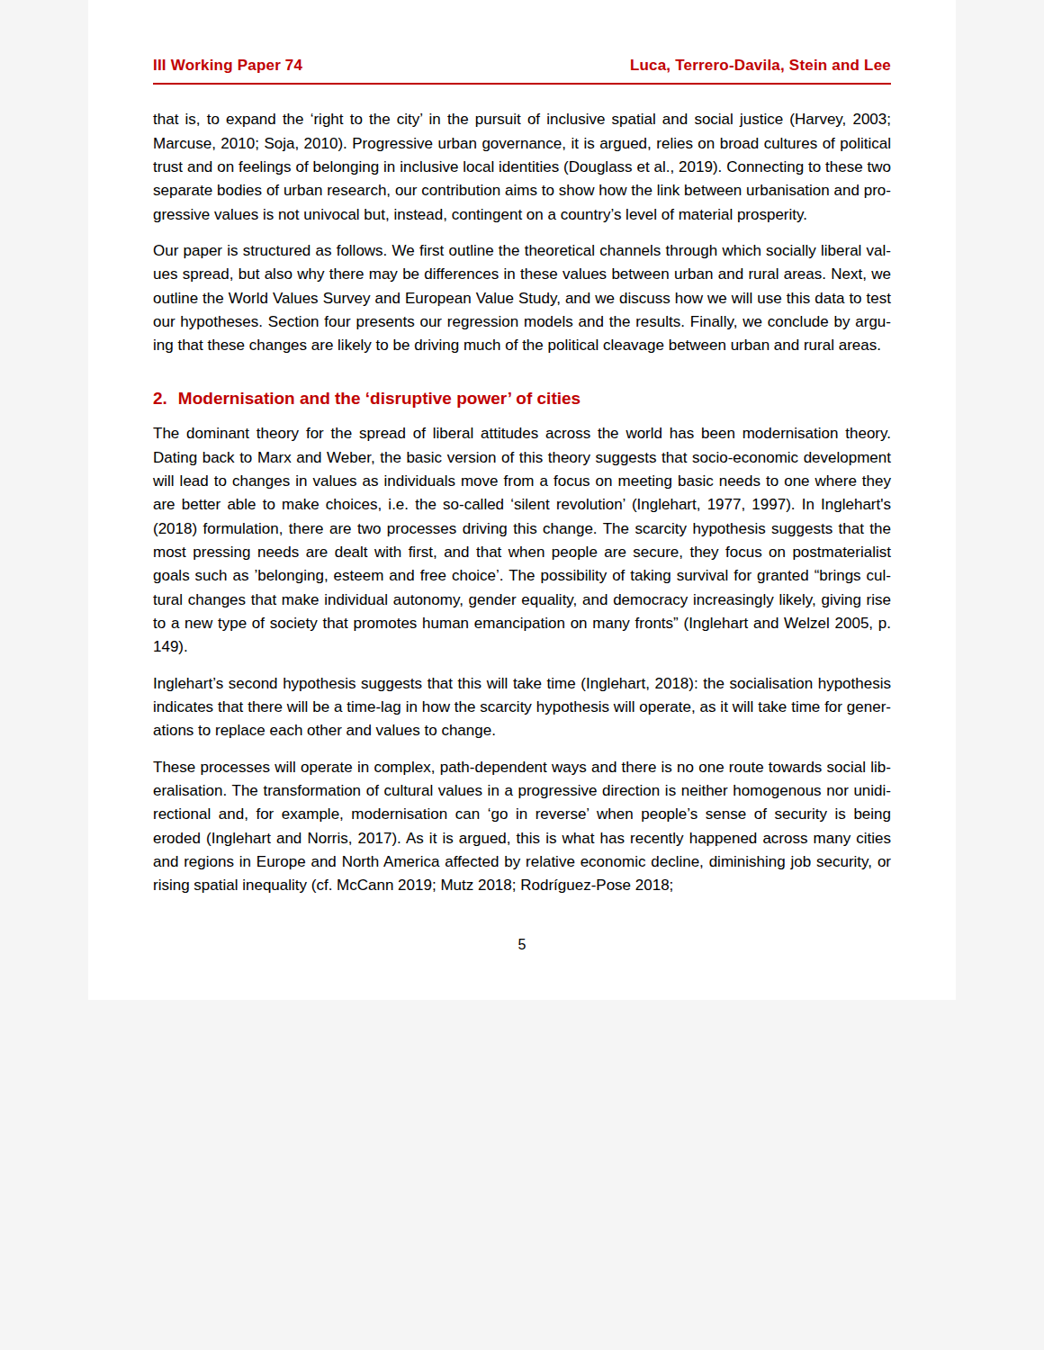III Working Paper 74 Luca, Terrero-Davila, Stein and Lee
that is, to expand the ‘right to the city’ in the pursuit of inclusive spatial and social justice (Harvey, 2003; Marcuse, 2010; Soja, 2010). Progressive urban governance, it is argued, relies on broad cultures of political trust and on feelings of belonging in inclusive local identities (Douglass et al., 2019). Connecting to these two separate bodies of urban research, our contribution aims to show how the link between urbanisation and progressive values is not univocal but, instead, contingent on a country’s level of material prosperity.
Our paper is structured as follows. We first outline the theoretical channels through which socially liberal values spread, but also why there may be differences in these values between urban and rural areas. Next, we outline the World Values Survey and European Value Study, and we discuss how we will use this data to test our hypotheses. Section four presents our regression models and the results. Finally, we conclude by arguing that these changes are likely to be driving much of the political cleavage between urban and rural areas.
2. Modernisation and the ‘disruptive power’ of cities
The dominant theory for the spread of liberal attitudes across the world has been modernisation theory. Dating back to Marx and Weber, the basic version of this theory suggests that socio-economic development will lead to changes in values as individuals move from a focus on meeting basic needs to one where they are better able to make choices, i.e. the so-called ‘silent revolution’ (Inglehart, 1977, 1997). In Inglehart's (2018) formulation, there are two processes driving this change. The scarcity hypothesis suggests that the most pressing needs are dealt with first, and that when people are secure, they focus on postmaterialist goals such as ’belonging, esteem and free choice’. The possibility of taking survival for granted “brings cultural changes that make individual autonomy, gender equality, and democracy increasingly likely, giving rise to a new type of society that promotes human emancipation on many fronts” (Inglehart and Welzel 2005, p. 149).
Inglehart’s second hypothesis suggests that this will take time (Inglehart, 2018): the socialisation hypothesis indicates that there will be a time-lag in how the scarcity hypothesis will operate, as it will take time for generations to replace each other and values to change.
These processes will operate in complex, path-dependent ways and there is no one route towards social liberalisation. The transformation of cultural values in a progressive direction is neither homogenous nor unidirectional and, for example, modernisation can ‘go in reverse’ when people’s sense of security is being eroded (Inglehart and Norris, 2017). As it is argued, this is what has recently happened across many cities and regions in Europe and North America affected by relative economic decline, diminishing job security, or rising spatial inequality (cf. McCann 2019; Mutz 2018; Rodríguez-Pose 2018;
5